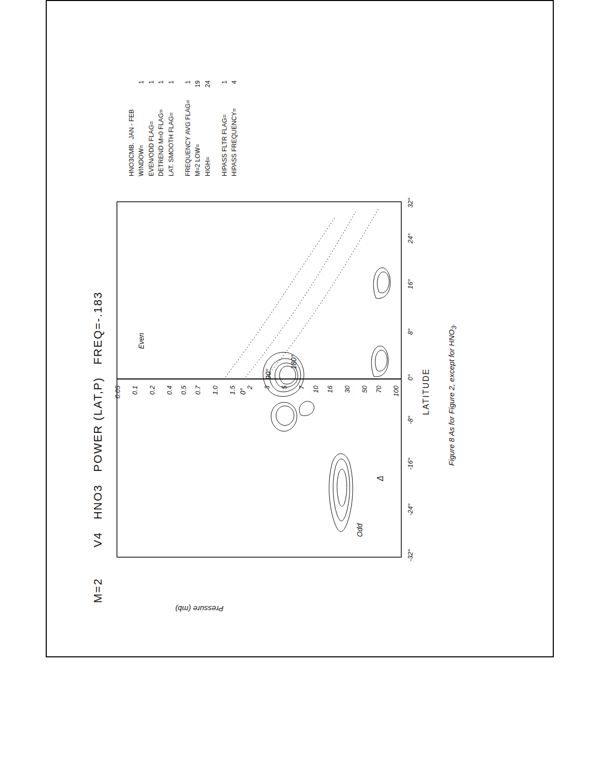M=2 V4 HNO3 POWER (LAT,P) FREQ=-.183
Pressure (mb)
0.05
0.1
0.2
0.4
0.5
0.7
1.0
1.5
2
3
5
7
10
16
30
50
70
100
-32°
-24°
-16°
-8°
0°
8°
16°
24°
32°
LATITUDE
Even
Odd
0°
90°
180°
Δ
| HNO3CMB. JAN - FEB | |
| WINDOW= | 1 |
| EVEN/ODD FLAG= | 1 |
| DETREND M=0 FLAG= | 1 |
| LAT. SMOOTH FLAG= | 1 |
| FREQUENCY AVG FLAG= | 1 |
| M=2 LOW= | 19 |
| HIGH= | 24 |
| HIPASS FLTR FLAG= | 1 |
| HIPASS FREQUENCY= | 4 |
Figure 8 As for Figure 2, except for HNO3.